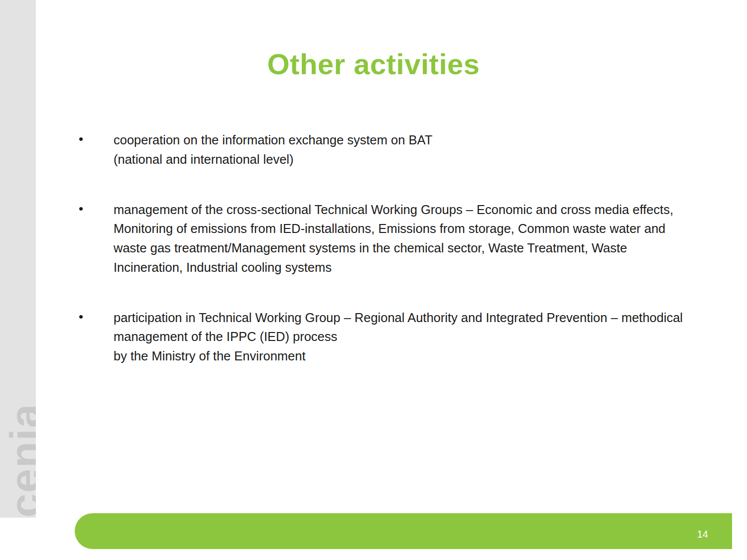cenia
Other activities
cooperation on the information exchange system on BAT
(national and international level)
management of the cross-sectional Technical Working Groups – Economic and cross media effects, Monitoring of emissions from IED-installations, Emissions from storage, Common waste water and waste gas treatment/Management systems in the chemical sector, Waste Treatment, Waste Incineration, Industrial cooling systems
participation in Technical Working Group – Regional Authority and Integrated Prevention – methodical management of the IPPC (IED) process
by the Ministry of the Environment
14